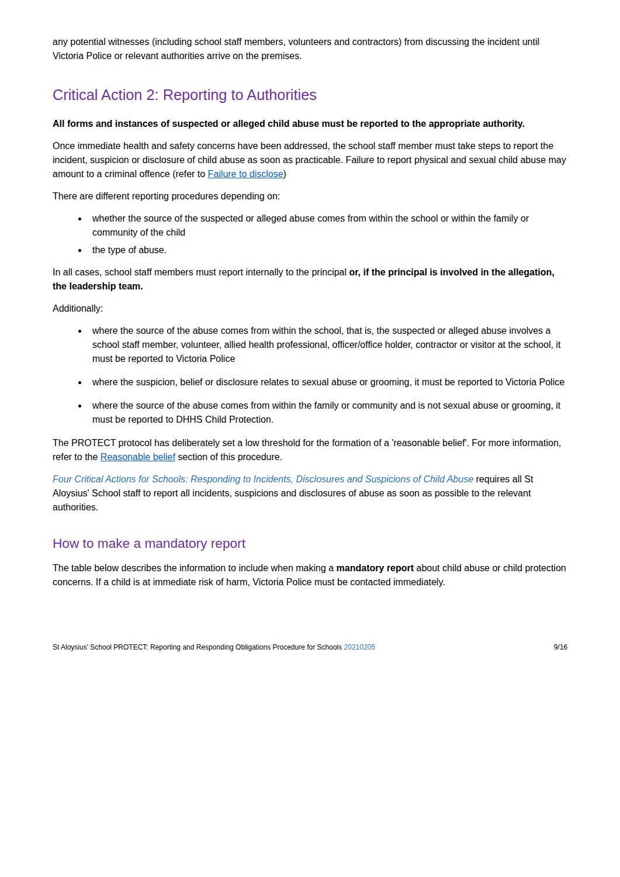any potential witnesses (including school staff members, volunteers and contractors) from discussing the incident until Victoria Police or relevant authorities arrive on the premises.
Critical Action 2: Reporting to Authorities
All forms and instances of suspected or alleged child abuse must be reported to the appropriate authority.
Once immediate health and safety concerns have been addressed, the school staff member must take steps to report the incident, suspicion or disclosure of child abuse as soon as practicable. Failure to report physical and sexual child abuse may amount to a criminal offence (refer to Failure to disclose)
There are different reporting procedures depending on:
whether the source of the suspected or alleged abuse comes from within the school or within the family or community of the child
the type of abuse.
In all cases, school staff members must report internally to the principal or, if the principal is involved in the allegation, the leadership team.
Additionally:
where the source of the abuse comes from within the school, that is, the suspected or alleged abuse involves a school staff member, volunteer, allied health professional, officer/office holder, contractor or visitor at the school, it must be reported to Victoria Police
where the suspicion, belief or disclosure relates to sexual abuse or grooming, it must be reported to Victoria Police
where the source of the abuse comes from within the family or community and is not sexual abuse or grooming, it must be reported to DHHS Child Protection.
The PROTECT protocol has deliberately set a low threshold for the formation of a 'reasonable belief'. For more information, refer to the Reasonable belief section of this procedure.
Four Critical Actions for Schools: Responding to Incidents, Disclosures and Suspicions of Child Abuse requires all St Aloysius' School staff to report all incidents, suspicions and disclosures of abuse as soon as possible to the relevant authorities.
How to make a mandatory report
The table below describes the information to include when making a mandatory report about child abuse or child protection concerns. If a child is at immediate risk of harm, Victoria Police must be contacted immediately.
St Aloysius' School PROTECT: Reporting and Responding Obligations Procedure for Schools 20210205
9/16